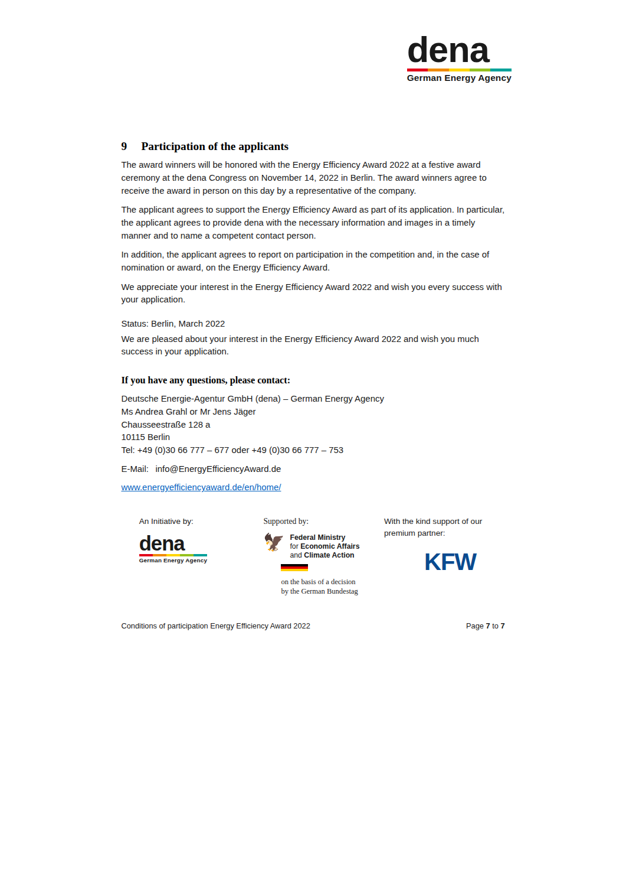dena German Energy Agency
9 Participation of the applicants
The award winners will be honored with the Energy Efficiency Award 2022 at a festive award ceremony at the dena Congress on November 14, 2022 in Berlin. The award winners agree to receive the award in person on this day by a representative of the company.
The applicant agrees to support the Energy Efficiency Award as part of its application. In particular, the applicant agrees to provide dena with the necessary information and images in a timely manner and to name a competent contact person.
In addition, the applicant agrees to report on participation in the competition and, in the case of nomination or award, on the Energy Efficiency Award.
We appreciate your interest in the Energy Efficiency Award 2022 and wish you every success with your application.
Status: Berlin, March 2022
We are pleased about your interest in the Energy Efficiency Award 2022 and wish you much success in your application.
If you have any questions, please contact:
Deutsche Energie-Agentur GmbH (dena) – German Energy Agency
Ms Andrea Grahl or Mr Jens Jäger
Chausseestraße 128 a
10115 Berlin
Tel: +49 (0)30 66 777 – 677 oder +49 (0)30 66 777 – 753
E-Mail: info@EnergyEfficiencyAward.de
www.energyefficiencyaward.de/en/home/
An Initiative by:
dena German Energy Agency
Supported by:
🦅
Federal Ministry
for Economic Affairs
and Climate Action
on the basis of a decision
by the German Bundestag
With the kind support of our premium partner:
KFW
Conditions of participation Energy Efficiency Award 2022
Page 7 to 7